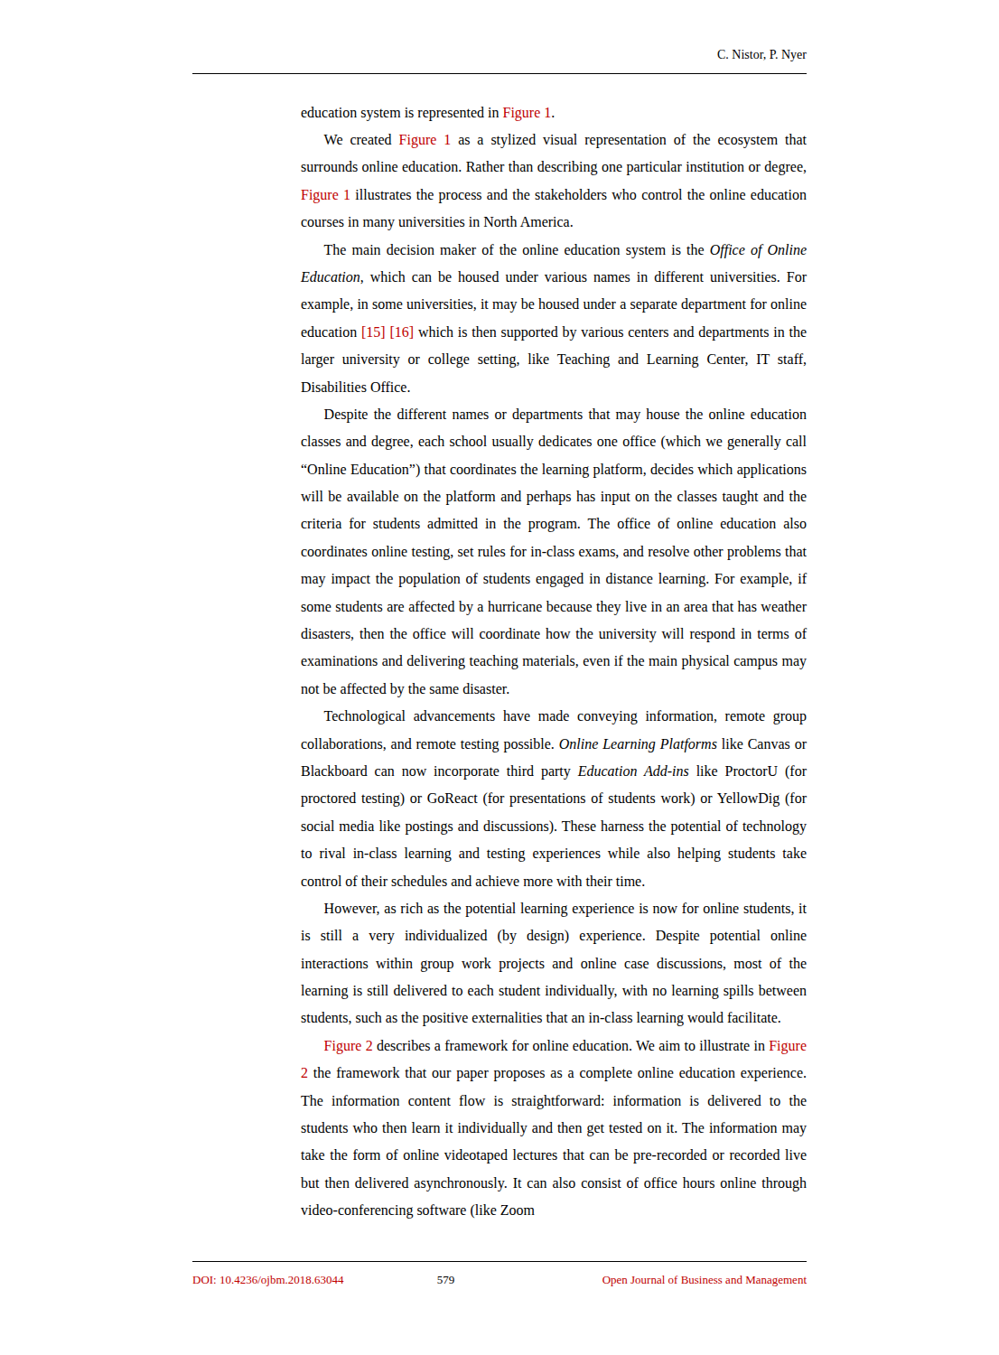C. Nistor, P. Nyer
education system is represented in Figure 1.
We created Figure 1 as a stylized visual representation of the ecosystem that surrounds online education. Rather than describing one particular institution or degree, Figure 1 illustrates the process and the stakeholders who control the online education courses in many universities in North America.
The main decision maker of the online education system is the Office of Online Education, which can be housed under various names in different universities. For example, in some universities, it may be housed under a separate department for online education [15] [16] which is then supported by various centers and departments in the larger university or college setting, like Teaching and Learning Center, IT staff, Disabilities Office.
Despite the different names or departments that may house the online education classes and degree, each school usually dedicates one office (which we generally call “Online Education”) that coordinates the learning platform, decides which applications will be available on the platform and perhaps has input on the classes taught and the criteria for students admitted in the program. The office of online education also coordinates online testing, set rules for in-class exams, and resolve other problems that may impact the population of students engaged in distance learning. For example, if some students are affected by a hurricane because they live in an area that has weather disasters, then the office will coordinate how the university will respond in terms of examinations and delivering teaching materials, even if the main physical campus may not be affected by the same disaster.
Technological advancements have made conveying information, remote group collaborations, and remote testing possible. Online Learning Platforms like Canvas or Blackboard can now incorporate third party Education Add-ins like ProctorU (for proctored testing) or GoReact (for presentations of students work) or YellowDig (for social media like postings and discussions). These harness the potential of technology to rival in-class learning and testing experiences while also helping students take control of their schedules and achieve more with their time.
However, as rich as the potential learning experience is now for online students, it is still a very individualized (by design) experience. Despite potential online interactions within group work projects and online case discussions, most of the learning is still delivered to each student individually, with no learning spills between students, such as the positive externalities that an in-class learning would facilitate.
Figure 2 describes a framework for online education. We aim to illustrate in Figure 2 the framework that our paper proposes as a complete online education experience. The information content flow is straightforward: information is delivered to the students who then learn it individually and then get tested on it. The information may take the form of online videotaped lectures that can be pre-recorded or recorded live but then delivered asynchronously. It can also consist of office hours online through video-conferencing software (like Zoom
DOI: 10.4236/ojbm.2018.63044 579 Open Journal of Business and Management